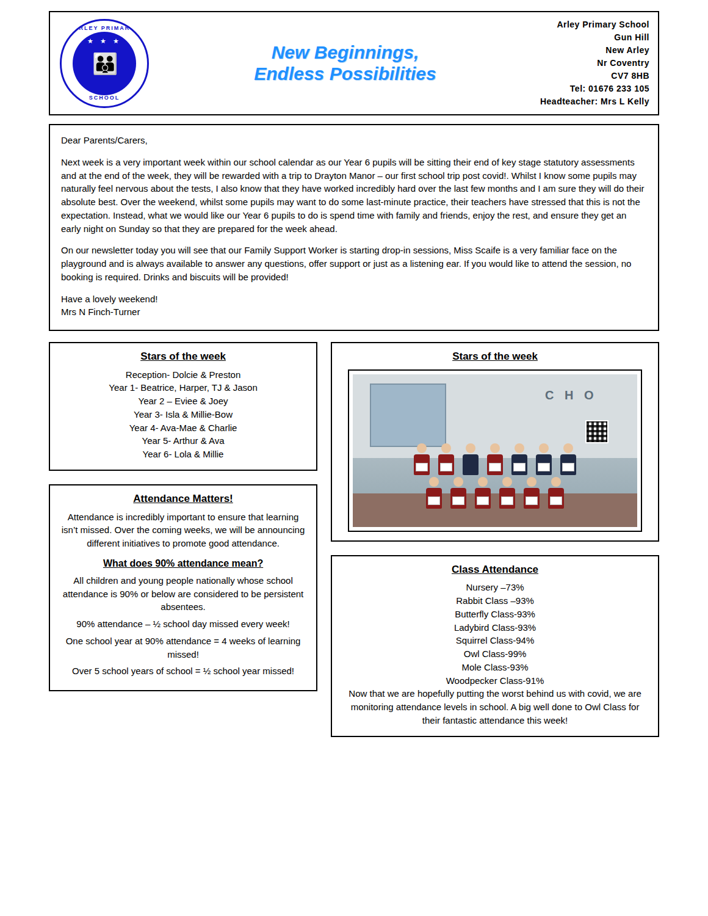ARLEY PRIMARY
★ ★ ★
👪
SCHOOL
New Beginnings,
Endless Possibilities
Arley Primary School
Gun Hill
New Arley
Nr Coventry
CV7 8HB
Tel: 01676 233 105
Headteacher: Mrs L Kelly
Dear Parents/Carers,
Next week is a very important week within our school calendar as our Year 6 pupils will be sitting their end of key stage statutory assessments and at the end of the week, they will be rewarded with a trip to Drayton Manor – our first school trip post covid!. Whilst I know some pupils may naturally feel nervous about the tests, I also know that they have worked incredibly hard over the last few months and I am sure they will do their absolute best. Over the weekend, whilst some pupils may want to do some last-minute practice, their teachers have stressed that this is not the expectation. Instead, what we would like our Year 6 pupils to do is spend time with family and friends, enjoy the rest, and ensure they get an early night on Sunday so that they are prepared for the week ahead.
On our newsletter today you will see that our Family Support Worker is starting drop-in sessions, Miss Scaife is a very familiar face on the playground and is always available to answer any questions, offer support or just as a listening ear. If you would like to attend the session, no booking is required. Drinks and biscuits will be provided!
Have a lovely weekend!
Mrs N Finch-Turner
Stars of the week
Reception- Dolcie & Preston
Year 1- Beatrice, Harper, TJ & Jason
Year 2 – Eviee & Joey
Year 3- Isla & Millie-Bow
Year 4- Ava-Mae & Charlie
Year 5- Arthur & Ava
Year 6- Lola & Millie
Attendance Matters!
Attendance is incredibly important to ensure that learning isn’t missed. Over the coming weeks, we will be announcing different initiatives to promote good attendance.
What does 90% attendance mean?
All children and young people nationally whose school attendance is 90% or below are considered to be persistent absentees.
90% attendance – ½ school day missed every week!
One school year at 90% attendance = 4 weeks of learning missed!
Over 5 school years of school = ½ school year missed!
Stars of the week
C H O
Class Attendance
Nursery –73%
Rabbit Class –93%
Butterfly Class-93%
Ladybird Class-93%
Squirrel Class-94%
Owl Class-99%
Mole Class-93%
Woodpecker Class-91%
Now that we are hopefully putting the worst behind us with covid, we are monitoring attendance levels in school. A big well done to Owl Class for their fantastic attendance this week!